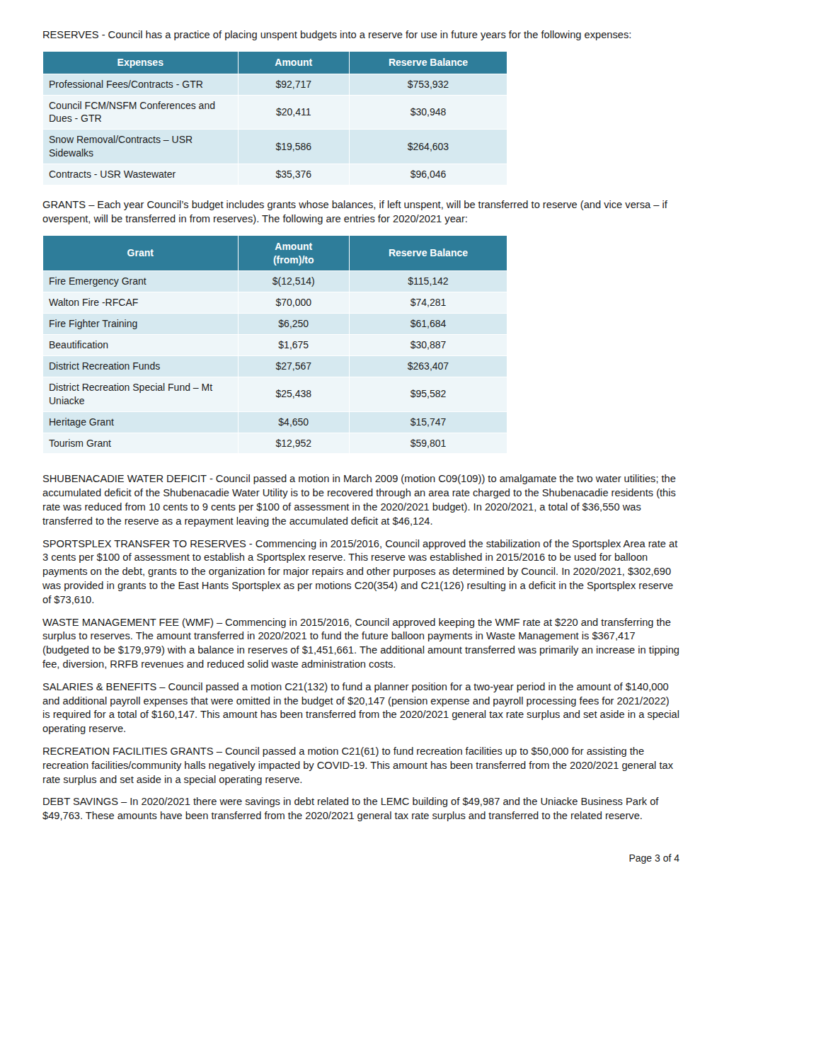RESERVES - Council has a practice of placing unspent budgets into a reserve for use in future years for the following expenses:
| Expenses | Amount | Reserve Balance |
| --- | --- | --- |
| Professional Fees/Contracts - GTR | $92,717 | $753,932 |
| Council FCM/NSFM Conferences and Dues - GTR | $20,411 | $30,948 |
| Snow Removal/Contracts – USR Sidewalks | $19,586 | $264,603 |
| Contracts - USR Wastewater | $35,376 | $96,046 |
GRANTS – Each year Council’s budget includes grants whose balances, if left unspent, will be transferred to reserve (and vice versa – if overspent, will be transferred in from reserves). The following are entries for 2020/2021 year:
| Grant | Amount (from)/to | Reserve Balance |
| --- | --- | --- |
| Fire Emergency Grant | $(12,514) | $115,142 |
| Walton Fire -RFCAF | $70,000 | $74,281 |
| Fire Fighter Training | $6,250 | $61,684 |
| Beautification | $1,675 | $30,887 |
| District Recreation Funds | $27,567 | $263,407 |
| District Recreation Special Fund – Mt Uniacke | $25,438 | $95,582 |
| Heritage Grant | $4,650 | $15,747 |
| Tourism Grant | $12,952 | $59,801 |
SHUBENACADIE WATER DEFICIT - Council passed a motion in March 2009 (motion C09(109)) to amalgamate the two water utilities; the accumulated deficit of the Shubenacadie Water Utility is to be recovered through an area rate charged to the Shubenacadie residents (this rate was reduced from 10 cents to 9 cents per $100 of assessment in the 2020/2021 budget). In 2020/2021, a total of $36,550 was transferred to the reserve as a repayment leaving the accumulated deficit at $46,124.
SPORTSPLEX TRANSFER TO RESERVES - Commencing in 2015/2016, Council approved the stabilization of the Sportsplex Area rate at 3 cents per $100 of assessment to establish a Sportsplex reserve. This reserve was established in 2015/2016 to be used for balloon payments on the debt, grants to the organization for major repairs and other purposes as determined by Council. In 2020/2021, $302,690 was provided in grants to the East Hants Sportsplex as per motions C20(354) and C21(126) resulting in a deficit in the Sportsplex reserve of $73,610.
WASTE MANAGEMENT FEE (WMF) – Commencing in 2015/2016, Council approved keeping the WMF rate at $220 and transferring the surplus to reserves. The amount transferred in 2020/2021 to fund the future balloon payments in Waste Management is $367,417 (budgeted to be $179,979) with a balance in reserves of $1,451,661. The additional amount transferred was primarily an increase in tipping fee, diversion, RRFB revenues and reduced solid waste administration costs.
SALARIES & BENEFITS – Council passed a motion C21(132) to fund a planner position for a two-year period in the amount of $140,000 and additional payroll expenses that were omitted in the budget of $20,147 (pension expense and payroll processing fees for 2021/2022) is required for a total of $160,147. This amount has been transferred from the 2020/2021 general tax rate surplus and set aside in a special operating reserve.
RECREATION FACILITIES GRANTS – Council passed a motion C21(61) to fund recreation facilities up to $50,000 for assisting the recreation facilities/community halls negatively impacted by COVID-19. This amount has been transferred from the 2020/2021 general tax rate surplus and set aside in a special operating reserve.
DEBT SAVINGS – In 2020/2021 there were savings in debt related to the LEMC building of $49,987 and the Uniacke Business Park of $49,763. These amounts have been transferred from the 2020/2021 general tax rate surplus and transferred to the related reserve.
Page 3 of 4